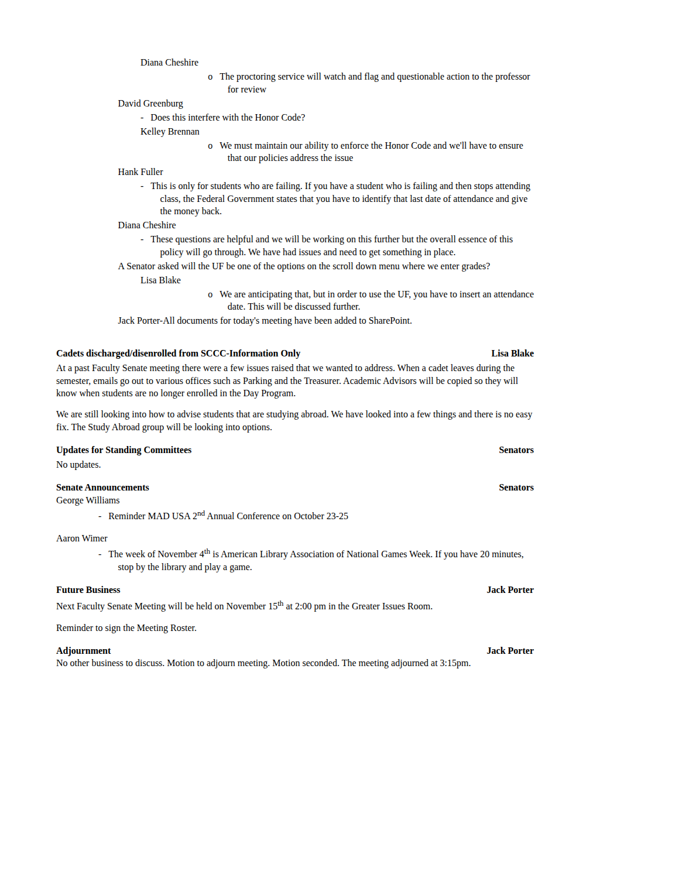Diana Cheshire
o The proctoring service will watch and flag and questionable action to the professor for review
David Greenburg
- Does this interfere with the Honor Code?
Kelley Brennan
o We must maintain our ability to enforce the Honor Code and we'll have to ensure that our policies address the issue
Hank Fuller
- This is only for students who are failing. If you have a student who is failing and then stops attending class, the Federal Government states that you have to identify that last date of attendance and give the money back.
Diana Cheshire
- These questions are helpful and we will be working on this further but the overall essence of this policy will go through. We have had issues and need to get something in place.
A Senator asked will the UF be one of the options on the scroll down menu where we enter grades?
Lisa Blake
o We are anticipating that, but in order to use the UF, you have to insert an attendance date. This will be discussed further.
Jack Porter-All documents for today's meeting have been added to SharePoint.
Cadets discharged/disenrolled from SCCC-Information Only Lisa Blake
At a past Faculty Senate meeting there were a few issues raised that we wanted to address. When a cadet leaves during the semester, emails go out to various offices such as Parking and the Treasurer. Academic Advisors will be copied so they will know when students are no longer enrolled in the Day Program.
We are still looking into how to advise students that are studying abroad. We have looked into a few things and there is no easy fix. The Study Abroad group will be looking into options.
Updates for Standing Committees Senators
No updates.
Senate Announcements Senators
George Williams
- Reminder MAD USA 2nd Annual Conference on October 23-25
Aaron Wimer
- The week of November 4th is American Library Association of National Games Week. If you have 20 minutes, stop by the library and play a game.
Future Business Jack Porter
Next Faculty Senate Meeting will be held on November 15th at 2:00 pm in the Greater Issues Room.
Reminder to sign the Meeting Roster.
Adjournment Jack Porter
No other business to discuss. Motion to adjourn meeting. Motion seconded. The meeting adjourned at 3:15pm.